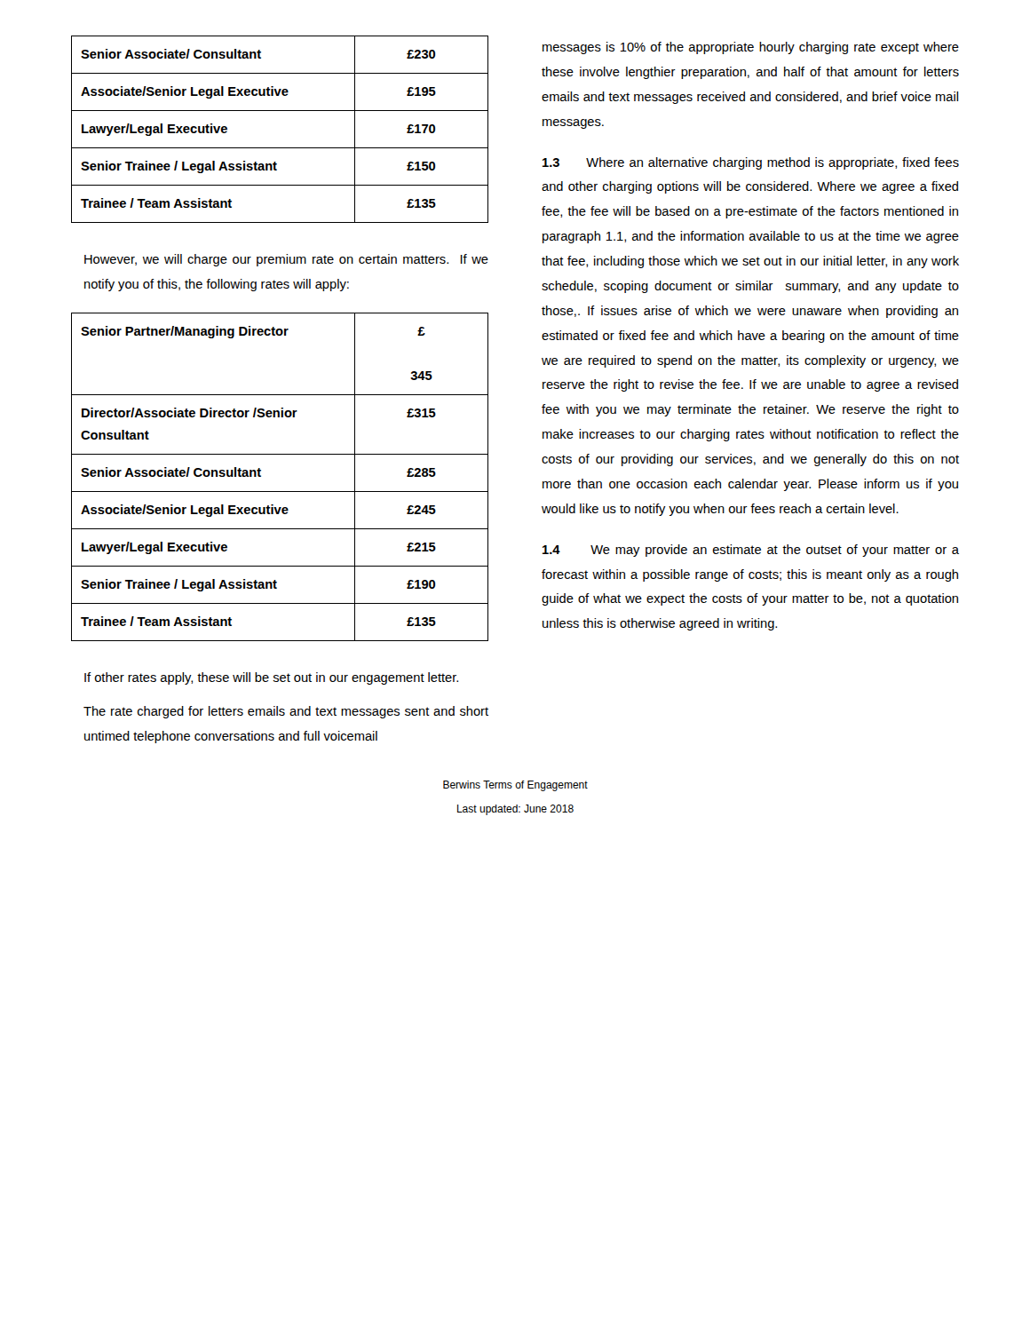| Senior Associate/ Consultant | £230 |
| Associate/Senior Legal Executive | £195 |
| Lawyer/Legal Executive | £170 |
| Senior Trainee / Legal Assistant | £150 |
| Trainee / Team Assistant | £135 |
However, we will charge our premium rate on certain matters. If we notify you of this, the following rates will apply:
| Senior Partner/Managing Director | £ 345 |
| Director/Associate Director /Senior Consultant | £315 |
| Senior Associate/ Consultant | £285 |
| Associate/Senior Legal Executive | £245 |
| Lawyer/Legal Executive | £215 |
| Senior Trainee / Legal Assistant | £190 |
| Trainee / Team Assistant | £135 |
If other rates apply, these will be set out in our engagement letter.
The rate charged for letters emails and text messages sent and short untimed telephone conversations and full voicemail
messages is 10% of the appropriate hourly charging rate except where these involve lengthier preparation, and half of that amount for letters emails and text messages received and considered, and brief voice mail messages.
1.3 Where an alternative charging method is appropriate, fixed fees and other charging options will be considered. Where we agree a fixed fee, the fee will be based on a pre-estimate of the factors mentioned in paragraph 1.1, and the information available to us at the time we agree that fee, including those which we set out in our initial letter, in any work schedule, scoping document or similar summary, and any update to those,. If issues arise of which we were unaware when providing an estimated or fixed fee and which have a bearing on the amount of time we are required to spend on the matter, its complexity or urgency, we reserve the right to revise the fee. If we are unable to agree a revised fee with you we may terminate the retainer. We reserve the right to make increases to our charging rates without notification to reflect the costs of our providing our services, and we generally do this on not more than one occasion each calendar year. Please inform us if you would like us to notify you when our fees reach a certain level.
1.4 We may provide an estimate at the outset of your matter or a forecast within a possible range of costs; this is meant only as a rough guide of what we expect the costs of your matter to be, not a quotation unless this is otherwise agreed in writing.
Berwins Terms of Engagement
Last updated: June 2018